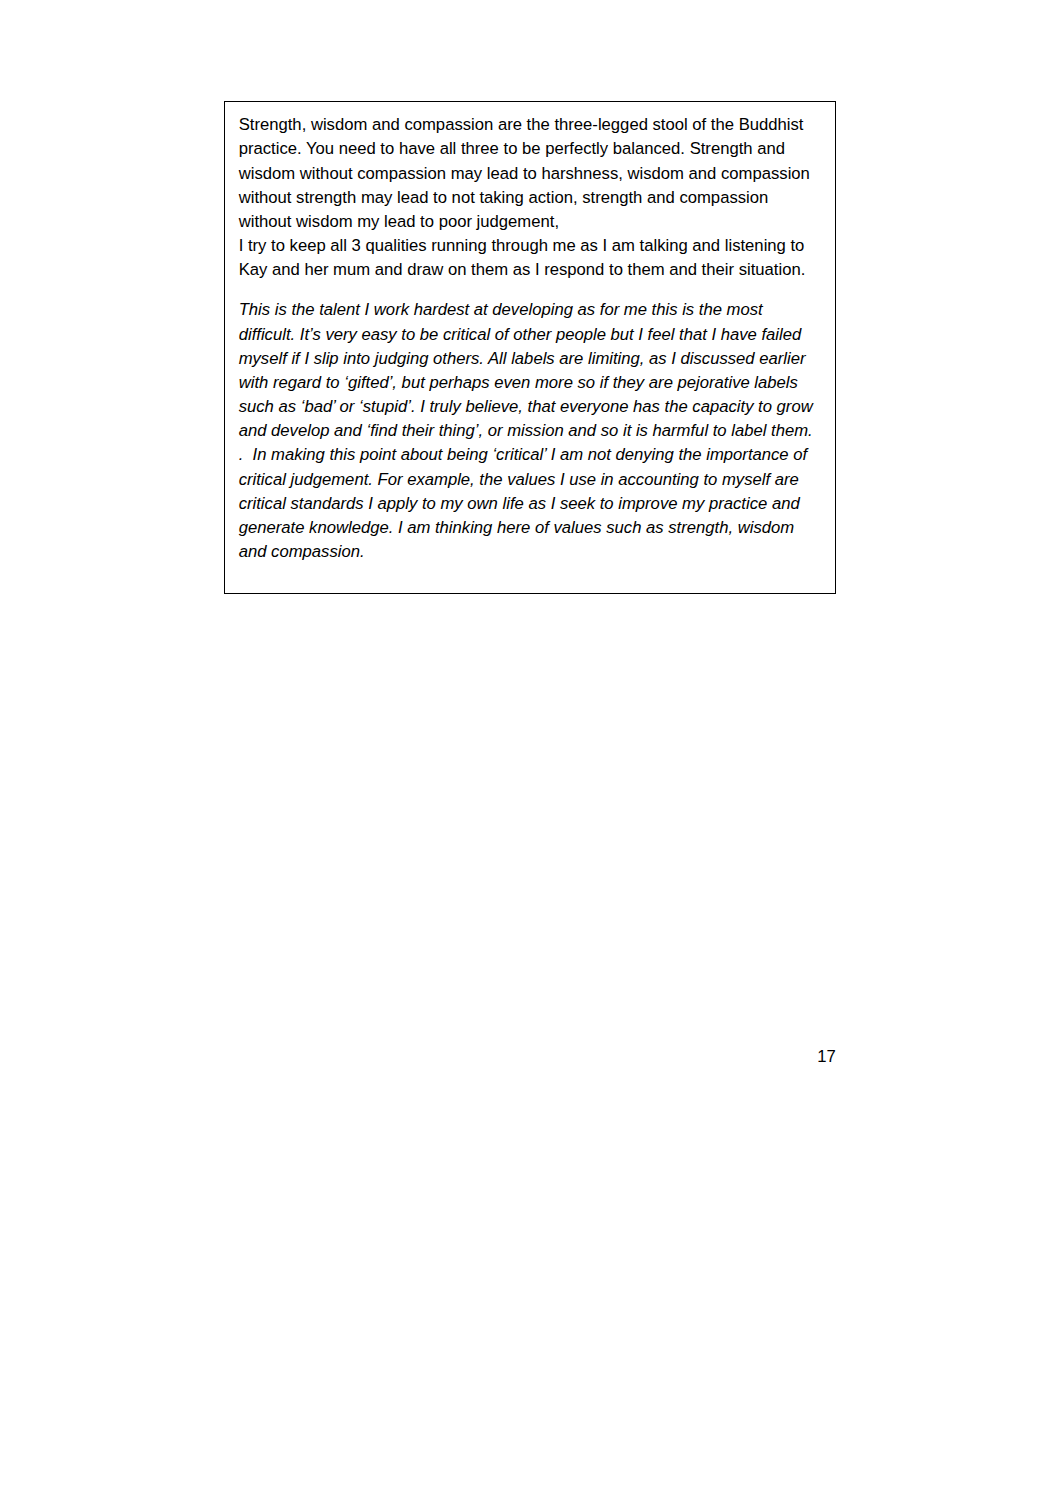Strength, wisdom and compassion are the three-legged stool of the Buddhist practice. You need to have all three to be perfectly balanced. Strength and wisdom without compassion may lead to harshness, wisdom and compassion without strength may lead to not taking action, strength and compassion without wisdom my lead to poor judgement,
I try to keep all 3 qualities running through me as I am talking and listening to Kay and her mum and draw on them as I respond to them and their situation.
This is the talent I work hardest at developing as for me this is the most difficult. It’s very easy to be critical of other people but I feel that I have failed myself if I slip into judging others. All labels are limiting, as I discussed earlier with regard to ‘gifted’, but perhaps even more so if they are pejorative labels such as ‘bad’ or ‘stupid’. I truly believe, that everyone has the capacity to grow and develop and ‘find their thing’, or mission and so it is harmful to label them. . In making this point about being ‘critical’ I am not denying the importance of critical judgement. For example, the values I use in accounting to myself are critical standards I apply to my own life as I seek to improve my practice and generate knowledge. I am thinking here of values such as strength, wisdom and compassion.
17